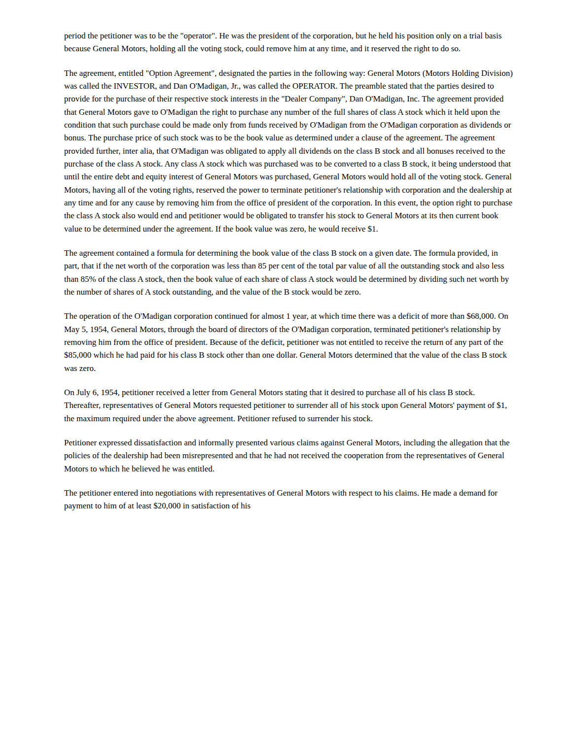period the petitioner was to be the "operator". He was the president of the corporation, but he held his position only on a trial basis because General Motors, holding all the voting stock, could remove him at any time, and it reserved the right to do so.
The agreement, entitled "Option Agreement", designated the parties in the following way: General Motors (Motors Holding Division) was called the INVESTOR, and Dan O'Madigan, Jr., was called the OPERATOR. The preamble stated that the parties desired to provide for the purchase of their respective stock interests in the "Dealer Company", Dan O'Madigan, Inc. The agreement provided that General Motors gave to O'Madigan the right to purchase any number of the full shares of class A stock which it held upon the condition that such purchase could be made only from funds received by O'Madigan from the O'Madigan corporation as dividends or bonus. The purchase price of such stock was to be the book value as determined under a clause of the agreement. The agreement provided further, inter alia, that O'Madigan was obligated to apply all dividends on the class B stock and all bonuses received to the purchase of the class A stock. Any class A stock which was purchased was to be converted to a class B stock, it being understood that until the entire debt and equity interest of General Motors was purchased, General Motors would hold all of the voting stock. General Motors, having all of the voting rights, reserved the power to terminate petitioner's relationship with corporation and the dealership at any time and for any cause by removing him from the office of president of the corporation. In this event, the option right to purchase the class A stock also would end and petitioner would be obligated to transfer his stock to General Motors at its then current book value to be determined under the agreement. If the book value was zero, he would receive $1.
The agreement contained a formula for determining the book value of the class B stock on a given date. The formula provided, in part, that if the net worth of the corporation was less than 85 per cent of the total par value of all the outstanding stock and also less than 85% of the class A stock, then the book value of each share of class A stock would be determined by dividing such net worth by the number of shares of A stock outstanding, and the value of the B stock would be zero.
The operation of the O'Madigan corporation continued for almost 1 year, at which time there was a deficit of more than $68,000. On May 5, 1954, General Motors, through the board of directors of the O'Madigan corporation, terminated petitioner's relationship by removing him from the office of president. Because of the deficit, petitioner was not entitled to receive the return of any part of the $85,000 which he had paid for his class B stock other than one dollar. General Motors determined that the value of the class B stock was zero.
On July 6, 1954, petitioner received a letter from General Motors stating that it desired to purchase all of his class B stock. Thereafter, representatives of General Motors requested petitioner to surrender all of his stock upon General Motors' payment of $1, the maximum required under the above agreement. Petitioner refused to surrender his stock.
Petitioner expressed dissatisfaction and informally presented various claims against General Motors, including the allegation that the policies of the dealership had been misrepresented and that he had not received the cooperation from the representatives of General Motors to which he believed he was entitled.
The petitioner entered into negotiations with representatives of General Motors with respect to his claims. He made a demand for payment to him of at least $20,000 in satisfaction of his